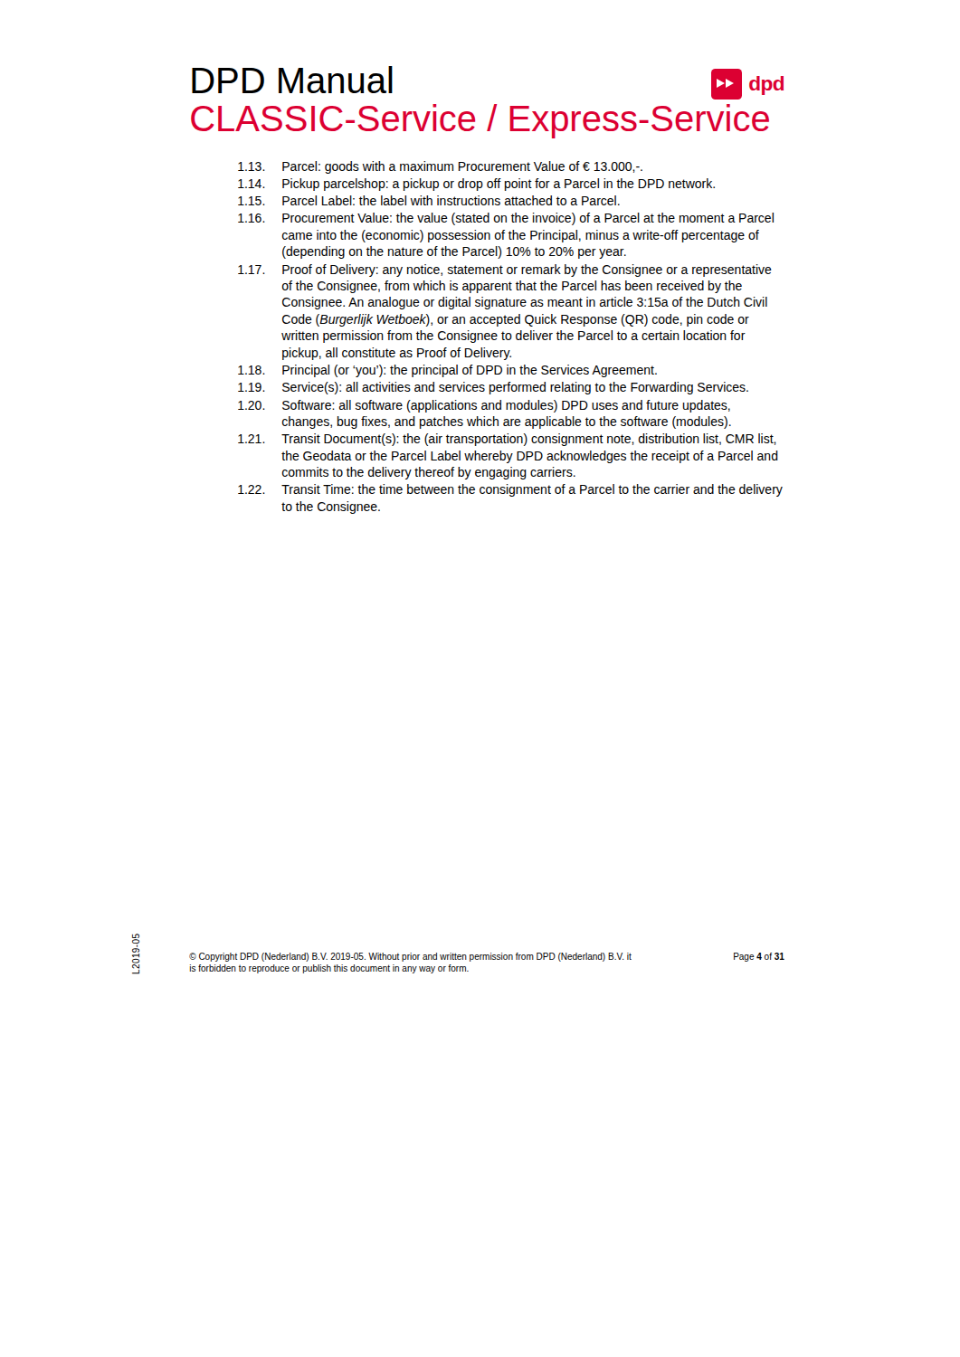dpd
DPD Manual
CLASSIC-Service / Express-Service
1.13.
Parcel: goods with a maximum Procurement Value of € 13.000,-.
1.14.
Pickup parcelshop: a pickup or drop off point for a Parcel in the DPD network.
1.15.
Parcel Label: the label with instructions attached to a Parcel.
1.16.
Procurement Value: the value (stated on the invoice) of a Parcel at the moment a Parcel came into the (economic) possession of the Principal, minus a write-off percentage of (depending on the nature of the Parcel) 10% to 20% per year.
1.17.
Proof of Delivery: any notice, statement or remark by the Consignee or a representative of the Consignee, from which is apparent that the Parcel has been received by the Consignee. An analogue or digital signature as meant in article 3:15a of the Dutch Civil Code (Burgerlijk Wetboek), or an accepted Quick Response (QR) code, pin code or written permission from the Consignee to deliver the Parcel to a certain location for pickup, all constitute as Proof of Delivery.
1.18.
Principal (or ‘you’): the principal of DPD in the Services Agreement.
1.19.
Service(s): all activities and services performed relating to the Forwarding Services.
1.20.
Software: all software (applications and modules) DPD uses and future updates, changes, bug fixes, and patches which are applicable to the software (modules).
1.21.
Transit Document(s): the (air transportation) consignment note, distribution list, CMR list, the Geodata or the Parcel Label whereby DPD acknowledges the receipt of a Parcel and commits to the delivery thereof by engaging carriers.
1.22.
Transit Time: the time between the consignment of a Parcel to the carrier and the delivery to the Consignee.
L2019-05
© Copyright DPD (Nederland) B.V. 2019-05. Without prior and written permission from DPD (Nederland) B.V. it is forbidden to reproduce or publish this document in any way or form.
Page 4 of 31